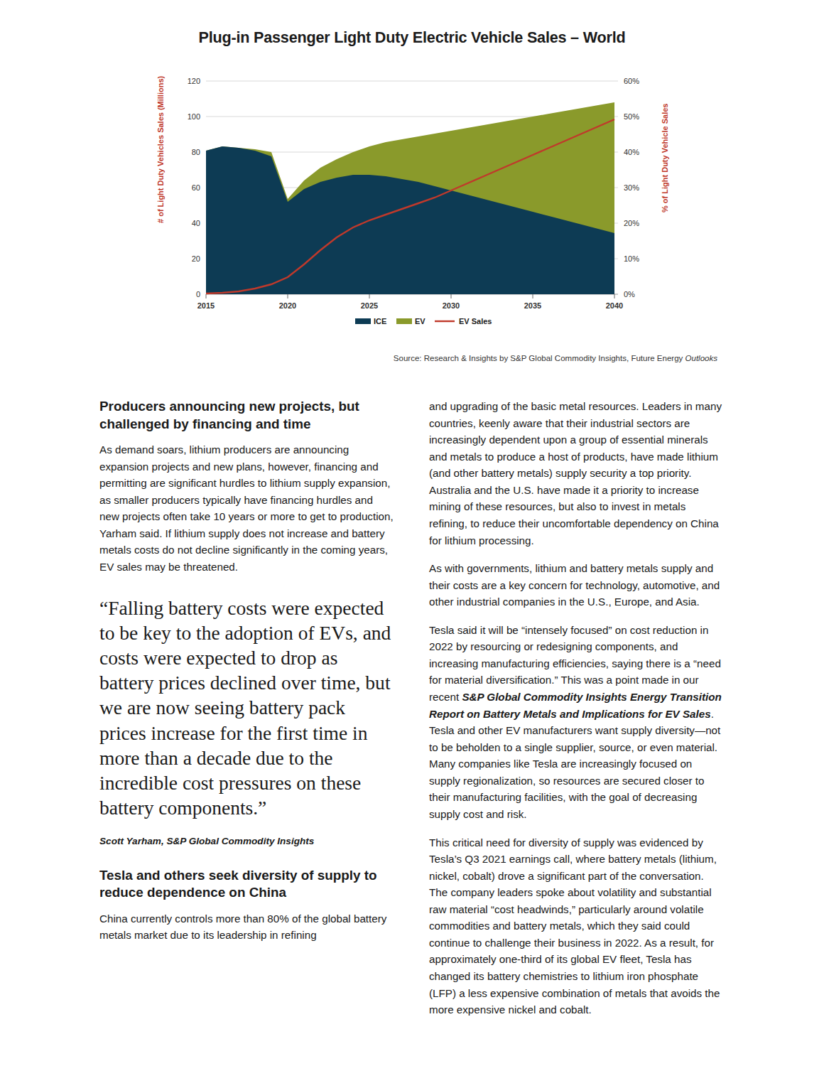Plug-in Passenger Light Duty Electric Vehicle Sales – World
# of Light Duty Vehicles Sales (Millions) % of Light Duty Vehicle Sales 120 100 80 60 40 20 0 60% 50% 40% 30% 20% 10% 0% 2015 2020 2025 2030 2035 2040 ICE EV EV Sales
Source: Research & Insights by S&P Global Commodity Insights, Future Energy Outlooks
Producers announcing new projects, but challenged by financing and time
As demand soars, lithium producers are announcing expansion projects and new plans, however, financing and permitting are significant hurdles to lithium supply expansion, as smaller producers typically have financing hurdles and new projects often take 10 years or more to get to production, Yarham said. If lithium supply does not increase and battery metals costs do not decline significantly in the coming years, EV sales may be threatened.
“Falling battery costs were expected to be key to the adoption of EVs, and costs were expected to drop as battery prices declined over time, but we are now seeing battery pack prices increase for the first time in more than a decade due to the incredible cost pressures on these battery components.”
Scott Yarham, S&P Global Commodity Insights
Tesla and others seek diversity of supply to reduce dependence on China
China currently controls more than 80% of the global battery metals market due to its leadership in refining
and upgrading of the basic metal resources. Leaders in many countries, keenly aware that their industrial sectors are increasingly dependent upon a group of essential minerals and metals to produce a host of products, have made lithium (and other battery metals) supply security a top priority. Australia and the U.S. have made it a priority to increase mining of these resources, but also to invest in metals refining, to reduce their uncomfortable dependency on China for lithium processing.
As with governments, lithium and battery metals supply and their costs are a key concern for technology, automotive, and other industrial companies in the U.S., Europe, and Asia.
Tesla said it will be “intensely focused” on cost reduction in 2022 by resourcing or redesigning components, and increasing manufacturing efficiencies, saying there is a “need for material diversification.” This was a point made in our recent S&P Global Commodity Insights Energy Transition Report on Battery Metals and Implications for EV Sales. Tesla and other EV manufacturers want supply diversity—not to be beholden to a single supplier, source, or even material. Many companies like Tesla are increasingly focused on supply regionalization, so resources are secured closer to their manufacturing facilities, with the goal of decreasing supply cost and risk.
This critical need for diversity of supply was evidenced by Tesla’s Q3 2021 earnings call, where battery metals (lithium, nickel, cobalt) drove a significant part of the conversation. The company leaders spoke about volatility and substantial raw material “cost headwinds,” particularly around volatile commodities and battery metals, which they said could continue to challenge their business in 2022. As a result, for approximately one-third of its global EV fleet, Tesla has changed its battery chemistries to lithium iron phosphate (LFP) a less expensive combination of metals that avoids the more expensive nickel and cobalt.